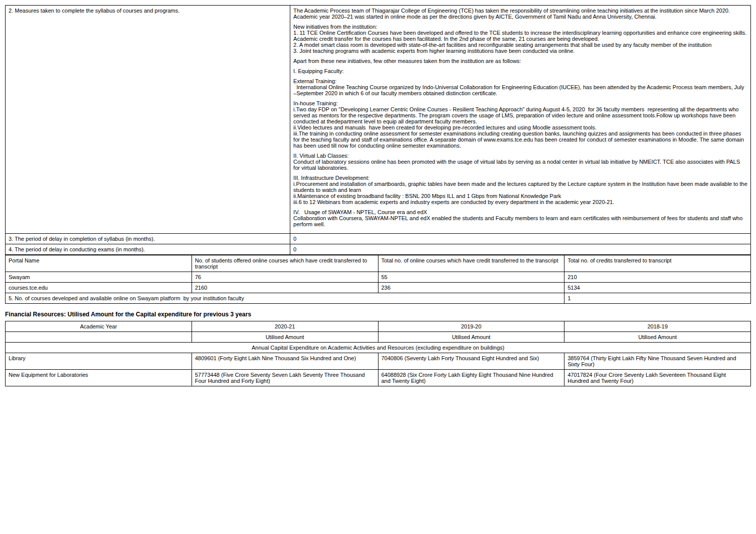| 2. Measures taken to complete the syllabus of courses and programs. | The Academic Process team of Thiagarajar College of Engineering (TCE) has taken the responsibility of streamlining online teaching initiatives at the institution since March 2020. Academic year 2020–21 was started in online mode as per the directions given by AICTE, Government of Tamil Nadu and Anna University, Chennai. New initiatives from the institution: 1. 11 TCE Online Certification Courses have been developed and offered to the TCE students to increase the interdisciplinary learning opportunities and enhance core engineering skills. Academic credit transfer for the courses has been facilitated. In the 2nd phase of the same, 21 courses are being developed. 2. A model smart class room is developed with state-of-the-art facilities and reconfigurable seating arrangements that shall be used by any faculty member of the institution 3. Joint teaching programs with academic experts from higher learning institutions have been conducted via online. Apart from these new initiatives, few other measures taken from the institution are as follows: I. Equipping Faculty: External Training: International Online Teaching Course organized by Indo-Universal Collaboration for Engineering Education (IUCEE), has been attended by the Academic Process team members, July –September 2020 in which 6 of our faculty members obtained distinction certificate. In-house Training: i.Two day FDP on "Developing Learner Centric Online Courses - Resilient Teaching Approach" during August 4-5, 2020 for 36 faculty members representing all the departments who served as mentors for the respective departments. The program covers the usage of LMS, preparation of video lecture and online assessment tools.Follow up workshops have been conducted at thedepartment level to equip all department faculty members. ii.Video lectures and manuals have been created for developing pre-recorded lectures and using Moodle assessment tools. iii.The training in conducting online assessment for semester examinations including creating question banks, launching quizzes and assignments has been conducted in three phases for the teaching faculty and staff of examinations office. A separate domain of www.exams.tce.edu has been created for conduct of semester examinations in Moodle. The same domain has been used till now for conducting online semester examinations. II. Virtual Lab Classes: Conduct of laboratory sessions online has been promoted with the usage of virtual labs by serving as a nodal center in virtual lab initiative by NMEICT. TCE also associates with PALS for virtual laboratories. III. Infrastructure Development: i.Procurement and installation of smartboards, graphic tables have been made and the lectures captured by the Lecture capture system in the Institution have been made available to the students to watch and learn ii.Maintenance of existing broadband facility : BSNL 200 Mbps ILL and 1 Gbps from National Knowledge Park iii.6 to 12 Webinars from academic experts and industry experts are conducted by every department in the academic year 2020-21. IV. Usage of SWAYAM - NPTEL, Course era and edX Collaboration with Coursera, SWAYAM-NPTEL and edX enabled the students and Faculty members to learn and earn certificates with reimbursement of fees for students and staff who perform well. |
| 3. The period of delay in completion of syllabus (in months). | 0 |
| 4. The period of delay in conducting exams (in months). | 0 |
| Portal Name | No. of students offered online courses which have credit transferred to transcript | Total no. of online courses which have credit transferred to the transcript | Total no. of credits transferred to transcript |
| --- | --- | --- | --- |
| Swayam | 76 | 55 | 210 |
| courses.tce.edu | 2160 | 236 | 5134 |
| 5. No. of courses developed and available online on Swayam platform by your institution faculty | 1 |
Financial Resources: Utilised Amount for the Capital expenditure for previous 3 years
| Academic Year | 2020-21 | 2019-20 | 2018-19 |
| --- | --- | --- | --- |
| | Utilised Amount | Utilised Amount | Utilised Amount |
| Annual Capital Expenditure on Academic Activities and Resources (excluding expenditure on buildings) |
| Library | 4809601 (Forty Eight Lakh Nine Thousand Six Hundred and One) | 7040806 (Seventy Lakh Forty Thousand Eight Hundred and Six) | 3859764 (Thirty Eight Lakh Fifty Nine Thousand Seven Hundred and Sixty Four) |
| New Equipment for Laboratories | 57773448 (Five Crore Seventy Seven Lakh Seventy Three Thousand Four Hundred and Forty Eight) | 64088928 (Six Crore Forty Lakh Eighty Eight Thousand Nine Hundred and Twenty Eight) | 47017824 (Four Crore Seventy Lakh Seventeen Thousand Eight Hundred and Twenty Four) |